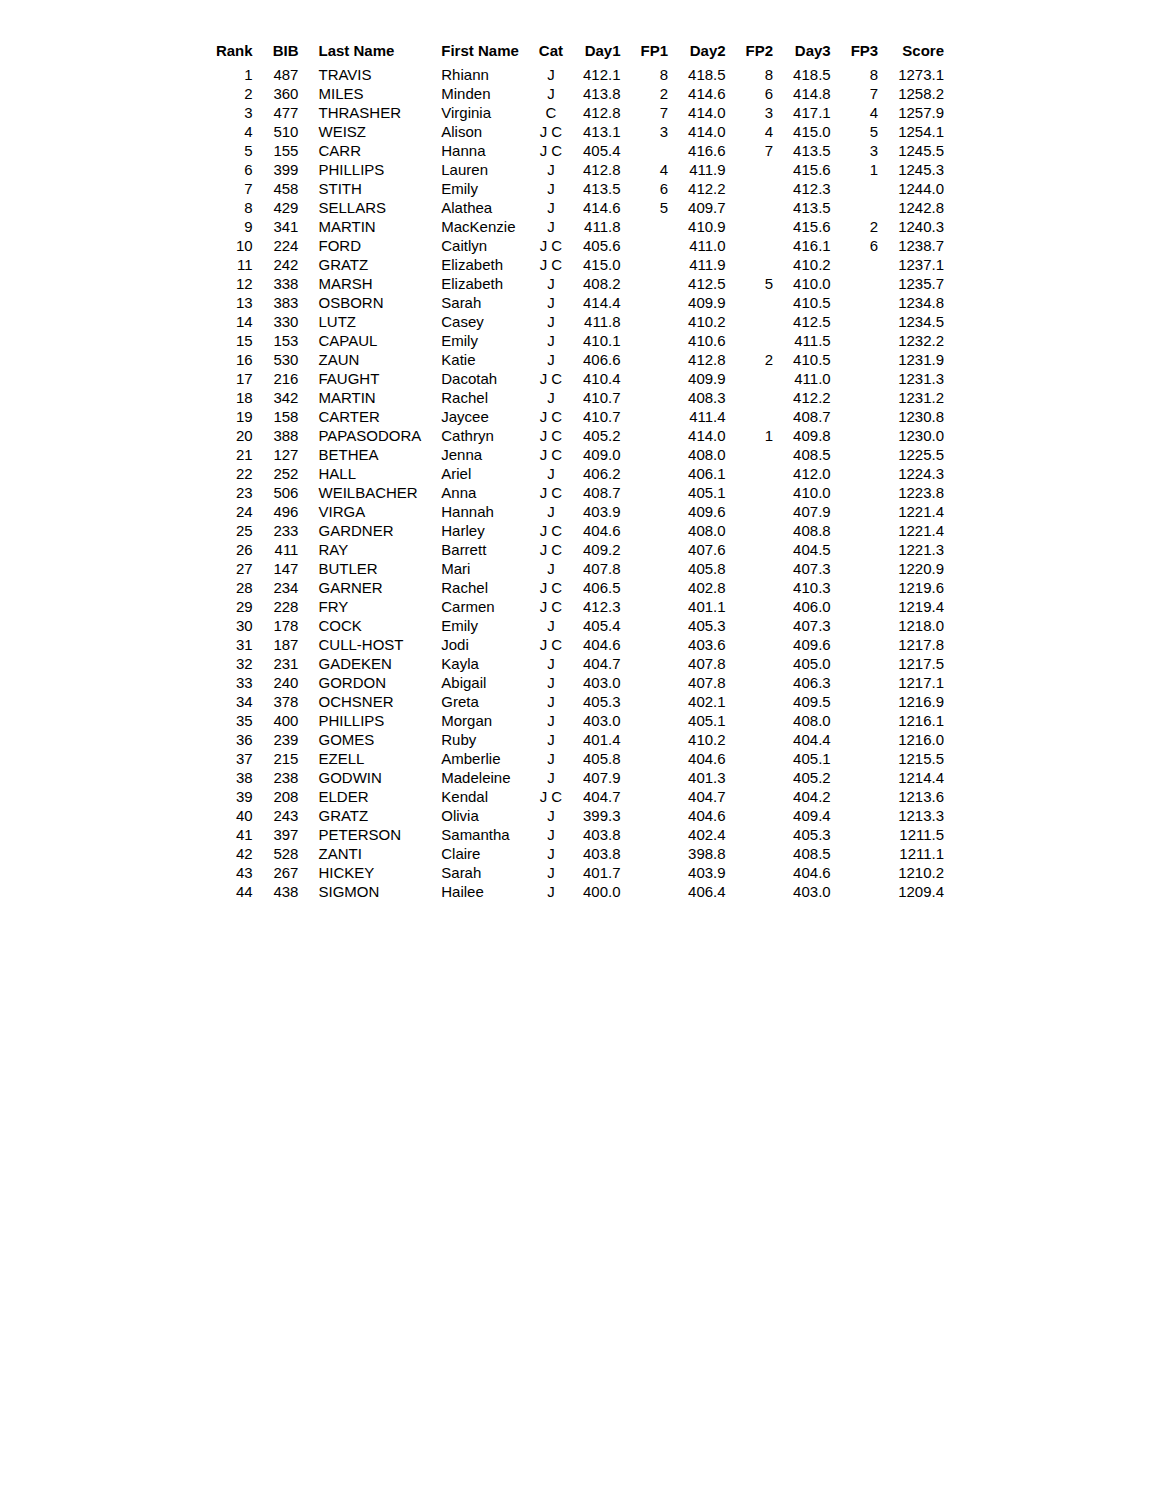| Rank | BIB | Last Name | First Name | Cat | Day1 | FP1 | Day2 | FP2 | Day3 | FP3 | Score |
| --- | --- | --- | --- | --- | --- | --- | --- | --- | --- | --- | --- |
| 1 | 487 | TRAVIS | Rhiann | J | 412.1 | 8 | 418.5 | 8 | 418.5 | 8 | 1273.1 |
| 2 | 360 | MILES | Minden | J | 413.8 | 2 | 414.6 | 6 | 414.8 | 7 | 1258.2 |
| 3 | 477 | THRASHER | Virginia | C | 412.8 | 7 | 414.0 | 3 | 417.1 | 4 | 1257.9 |
| 4 | 510 | WEISZ | Alison | J C | 413.1 | 3 | 414.0 | 4 | 415.0 | 5 | 1254.1 |
| 5 | 155 | CARR | Hanna | J C | 405.4 | | 416.6 | 7 | 413.5 | 3 | 1245.5 |
| 6 | 399 | PHILLIPS | Lauren | J | 412.8 | 4 | 411.9 | | 415.6 | 1 | 1245.3 |
| 7 | 458 | STITH | Emily | J | 413.5 | 6 | 412.2 | | 412.3 | | 1244.0 |
| 8 | 429 | SELLARS | Alathea | J | 414.6 | 5 | 409.7 | | 413.5 | | 1242.8 |
| 9 | 341 | MARTIN | MacKenzie | J | 411.8 | | 410.9 | | 415.6 | 2 | 1240.3 |
| 10 | 224 | FORD | Caitlyn | J C | 405.6 | | 411.0 | | 416.1 | 6 | 1238.7 |
| 11 | 242 | GRATZ | Elizabeth | J C | 415.0 | | 411.9 | | 410.2 | | 1237.1 |
| 12 | 338 | MARSH | Elizabeth | J | 408.2 | | 412.5 | 5 | 410.0 | | 1235.7 |
| 13 | 383 | OSBORN | Sarah | J | 414.4 | | 409.9 | | 410.5 | | 1234.8 |
| 14 | 330 | LUTZ | Casey | J | 411.8 | | 410.2 | | 412.5 | | 1234.5 |
| 15 | 153 | CAPAUL | Emily | J | 410.1 | | 410.6 | | 411.5 | | 1232.2 |
| 16 | 530 | ZAUN | Katie | J | 406.6 | | 412.8 | 2 | 410.5 | | 1231.9 |
| 17 | 216 | FAUGHT | Dacotah | J C | 410.4 | | 409.9 | | 411.0 | | 1231.3 |
| 18 | 342 | MARTIN | Rachel | J | 410.7 | | 408.3 | | 412.2 | | 1231.2 |
| 19 | 158 | CARTER | Jaycee | J C | 410.7 | | 411.4 | | 408.7 | | 1230.8 |
| 20 | 388 | PAPASODORA | Cathryn | J C | 405.2 | | 414.0 | 1 | 409.8 | | 1230.0 |
| 21 | 127 | BETHEA | Jenna | J C | 409.0 | | 408.0 | | 408.5 | | 1225.5 |
| 22 | 252 | HALL | Ariel | J | 406.2 | | 406.1 | | 412.0 | | 1224.3 |
| 23 | 506 | WEILBACHER | Anna | J C | 408.7 | | 405.1 | | 410.0 | | 1223.8 |
| 24 | 496 | VIRGA | Hannah | J | 403.9 | | 409.6 | | 407.9 | | 1221.4 |
| 25 | 233 | GARDNER | Harley | J C | 404.6 | | 408.0 | | 408.8 | | 1221.4 |
| 26 | 411 | RAY | Barrett | J C | 409.2 | | 407.6 | | 404.5 | | 1221.3 |
| 27 | 147 | BUTLER | Mari | J | 407.8 | | 405.8 | | 407.3 | | 1220.9 |
| 28 | 234 | GARNER | Rachel | J C | 406.5 | | 402.8 | | 410.3 | | 1219.6 |
| 29 | 228 | FRY | Carmen | J C | 412.3 | | 401.1 | | 406.0 | | 1219.4 |
| 30 | 178 | COCK | Emily | J | 405.4 | | 405.3 | | 407.3 | | 1218.0 |
| 31 | 187 | CULL-HOST | Jodi | J C | 404.6 | | 403.6 | | 409.6 | | 1217.8 |
| 32 | 231 | GADEKEN | Kayla | J | 404.7 | | 407.8 | | 405.0 | | 1217.5 |
| 33 | 240 | GORDON | Abigail | J | 403.0 | | 407.8 | | 406.3 | | 1217.1 |
| 34 | 378 | OCHSNER | Greta | J | 405.3 | | 402.1 | | 409.5 | | 1216.9 |
| 35 | 400 | PHILLIPS | Morgan | J | 403.0 | | 405.1 | | 408.0 | | 1216.1 |
| 36 | 239 | GOMES | Ruby | J | 401.4 | | 410.2 | | 404.4 | | 1216.0 |
| 37 | 215 | EZELL | Amberlie | J | 405.8 | | 404.6 | | 405.1 | | 1215.5 |
| 38 | 238 | GODWIN | Madeleine | J | 407.9 | | 401.3 | | 405.2 | | 1214.4 |
| 39 | 208 | ELDER | Kendal | J C | 404.7 | | 404.7 | | 404.2 | | 1213.6 |
| 40 | 243 | GRATZ | Olivia | J | 399.3 | | 404.6 | | 409.4 | | 1213.3 |
| 41 | 397 | PETERSON | Samantha | J | 403.8 | | 402.4 | | 405.3 | | 1211.5 |
| 42 | 528 | ZANTI | Claire | J | 403.8 | | 398.8 | | 408.5 | | 1211.1 |
| 43 | 267 | HICKEY | Sarah | J | 401.7 | | 403.9 | | 404.6 | | 1210.2 |
| 44 | 438 | SIGMON | Hailee | J | 400.0 | | 406.4 | | 403.0 | | 1209.4 |